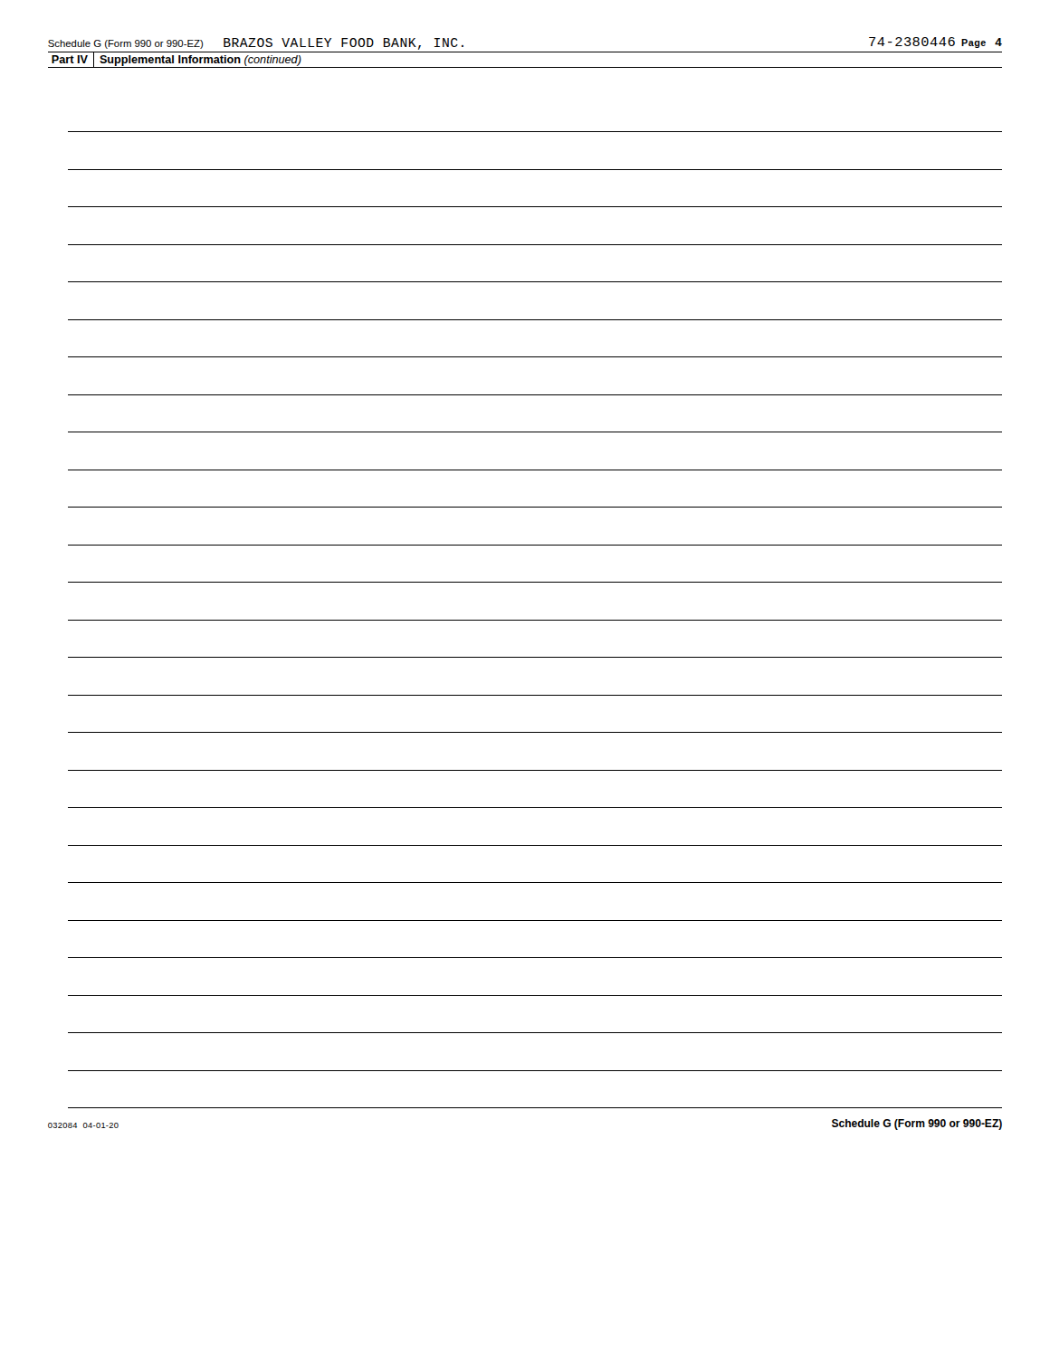Schedule G (Form 990 or 990-EZ) BRAZOS VALLEY FOOD BANK, INC.
74-2380446Page 4
Part IV
Supplemental Information (continued)
032084 04-01-20
Schedule G (Form 990 or 990-EZ)